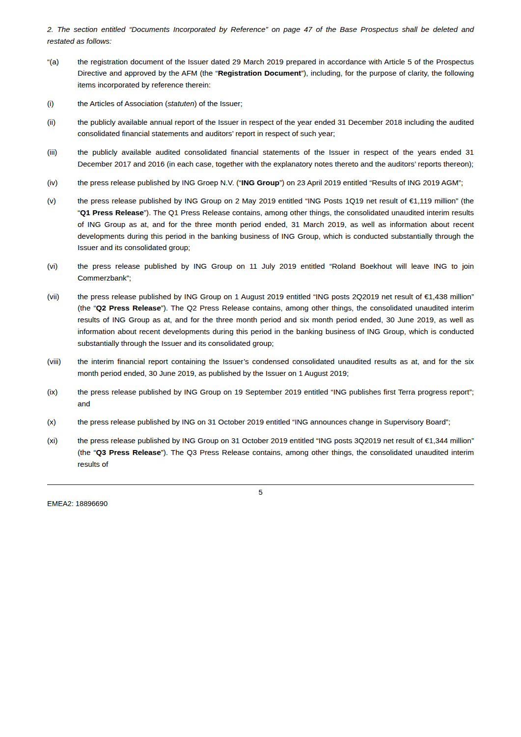2. The section entitled “Documents Incorporated by Reference” on page 47 of the Base Prospectus shall be deleted and restated as follows:
“(a)
the registration document of the Issuer dated 29 March 2019 prepared in accordance with Article 5 of the Prospectus Directive and approved by the AFM (the “Registration Document”), including, for the purpose of clarity, the following items incorporated by reference therein:
(i)
the Articles of Association (statuten) of the Issuer;
(ii)
the publicly available annual report of the Issuer in respect of the year ended 31 December 2018 including the audited consolidated financial statements and auditors’ report in respect of such year;
(iii)
the publicly available audited consolidated financial statements of the Issuer in respect of the years ended 31 December 2017 and 2016 (in each case, together with the explanatory notes thereto and the auditors’ reports thereon);
(iv)
the press release published by ING Groep N.V. (“ING Group”) on 23 April 2019 entitled “Results of ING 2019 AGM”;
(v)
the press release published by ING Group on 2 May 2019 entitled “ING Posts 1Q19 net result of €1,119 million” (the “Q1 Press Release”). The Q1 Press Release contains, among other things, the consolidated unaudited interim results of ING Group as at, and for the three month period ended, 31 March 2019, as well as information about recent developments during this period in the banking business of ING Group, which is conducted substantially through the Issuer and its consolidated group;
(vi)
the press release published by ING Group on 11 July 2019 entitled “Roland Boekhout will leave ING to join Commerzbank”;
(vii)
the press release published by ING Group on 1 August 2019 entitled “ING posts 2Q2019 net result of €1,438 million” (the “Q2 Press Release”). The Q2 Press Release contains, among other things, the consolidated unaudited interim results of ING Group as at, and for the three month period and six month period ended, 30 June 2019, as well as information about recent developments during this period in the banking business of ING Group, which is conducted substantially through the Issuer and its consolidated group;
(viii)
the interim financial report containing the Issuer’s condensed consolidated unaudited results as at, and for the six month period ended, 30 June 2019, as published by the Issuer on 1 August 2019;
(ix)
the press release published by ING Group on 19 September 2019 entitled “ING publishes first Terra progress report”; and
(x)
the press release published by ING on 31 October 2019 entitled “ING announces change in Supervisory Board”;
(xi)
the press release published by ING Group on 31 October 2019 entitled “ING posts 3Q2019 net result of €1,344 million” (the “Q3 Press Release”). The Q3 Press Release contains, among other things, the consolidated unaudited interim results of
5
EMEA2: 18896690